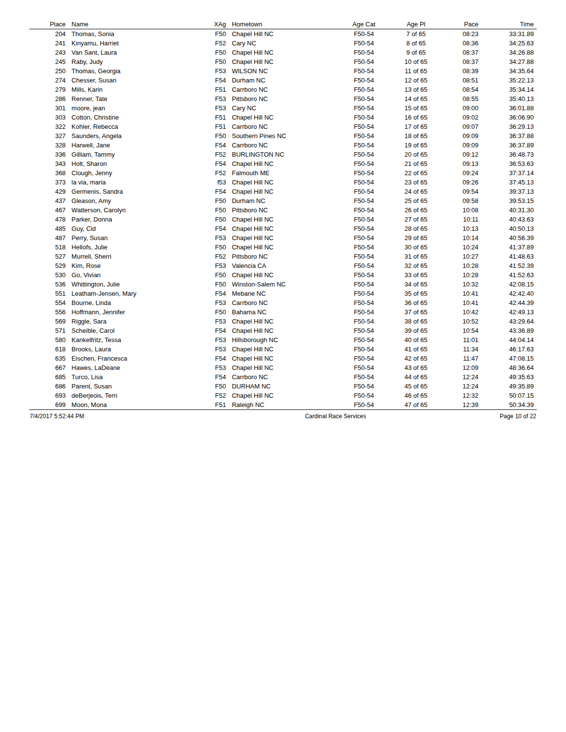| Place | Name | XAg | Hometown | Age Cat | Age Pl | Pace | Time |
| --- | --- | --- | --- | --- | --- | --- | --- |
| 204 | Thomas, Sonia | F50 | Chapel Hill NC | F50-54 | 7 of 65 | 08:23 | 33:31.89 |
| 241 | Kinyamu, Harriet | F52 | Cary NC | F50-54 | 8 of 65 | 08:36 | 34:25.63 |
| 243 | Van Sant, Laura | F50 | Chapel Hill NC | F50-54 | 9 of 65 | 08:37 | 34:26.88 |
| 245 | Raby, Judy | F50 | Chapel Hill NC | F50-54 | 10 of 65 | 08:37 | 34:27.88 |
| 250 | Thomas, Georgia | F53 | WILSON NC | F50-54 | 11 of 65 | 08:39 | 34:35.64 |
| 274 | Chesser, Susan | F54 | Durham NC | F50-54 | 12 of 65 | 08:51 | 35:22.13 |
| 279 | Mills, Karin | F51 | Carrboro NC | F50-54 | 13 of 65 | 08:54 | 35:34.14 |
| 286 | Renner, Tate | F53 | Pittsboro NC | F50-54 | 14 of 65 | 08:55 | 35:40.13 |
| 301 | moore, jean | F53 | Cary NC | F50-54 | 15 of 65 | 09:00 | 36:01.88 |
| 303 | Cotton, Christine | F51 | Chapel Hill NC | F50-54 | 16 of 65 | 09:02 | 36:06.90 |
| 322 | Kohler, Rebecca | F51 | Carrboro NC | F50-54 | 17 of 65 | 09:07 | 36:29.13 |
| 327 | Saunders, Angela | F50 | Southern Pines NC | F50-54 | 18 of 65 | 09:09 | 36:37.88 |
| 328 | Harwell, Jane | F54 | Carrboro NC | F50-54 | 19 of 65 | 09:09 | 36:37.89 |
| 336 | Gilliam, Tammy | F52 | BURLINGTON NC | F50-54 | 20 of 65 | 09:12 | 36:48.73 |
| 343 | Holt, Sharon | F54 | Chapel Hill NC | F50-54 | 21 of 65 | 09:13 | 36:53.63 |
| 368 | Clough, Jenny | F52 | Falmouth ME | F50-54 | 22 of 65 | 09:24 | 37:37.14 |
| 373 | la via, maria | f53 | Chapel Hill NC | F50-54 | 23 of 65 | 09:26 | 37:45.13 |
| 429 | Germenis, Sandra | F54 | Chapel Hill NC | F50-54 | 24 of 65 | 09:54 | 39:37.13 |
| 437 | Gleason, Amy | F50 | Durham NC | F50-54 | 25 of 65 | 09:58 | 39:53.15 |
| 467 | Watterson, Carolyn | F50 | Pittsboro NC | F50-54 | 26 of 65 | 10:08 | 40:31.30 |
| 478 | Parker, Donna | F50 | Chapel Hill NC | F50-54 | 27 of 65 | 10:11 | 40:43.63 |
| 485 | Guy, Cid | F54 | Chapel Hill NC | F50-54 | 28 of 65 | 10:13 | 40:50.13 |
| 487 | Perry, Susan | F53 | Chapel Hill NC | F50-54 | 29 of 65 | 10:14 | 40:56.39 |
| 518 | Hellofs, Julie | F50 | Chapel Hill NC | F50-54 | 30 of 65 | 10:24 | 41:37.89 |
| 527 | Murrell, Sherri | F52 | Pittsboro NC | F50-54 | 31 of 65 | 10:27 | 41:48.63 |
| 529 | Kim, Rose | F53 | Valencia CA | F50-54 | 32 of 65 | 10:28 | 41:52.39 |
| 530 | Go, Vivian | F50 | Chapel Hill NC | F50-54 | 33 of 65 | 10:28 | 41:52.63 |
| 536 | Whittington, Julie | F50 | Winston-Salem NC | F50-54 | 34 of 65 | 10:32 | 42:08.15 |
| 551 | Leatham-Jensen, Mary | F54 | Mebane NC | F50-54 | 35 of 65 | 10:41 | 42:42.40 |
| 554 | Bourne, Linda | F53 | Carrboro NC | F50-54 | 36 of 65 | 10:41 | 42:44.39 |
| 556 | Hoffmann, Jennifer | F50 | Bahama NC | F50-54 | 37 of 65 | 10:42 | 42:49.13 |
| 569 | Riggle, Sara | F53 | Chapel Hill NC | F50-54 | 38 of 65 | 10:52 | 43:29.64 |
| 571 | Scheible, Carol | F54 | Chapel Hill NC | F50-54 | 39 of 65 | 10:54 | 43:36.89 |
| 580 | Kankelfritz, Tessa | F53 | Hillsborough NC | F50-54 | 40 of 65 | 11:01 | 44:04.14 |
| 618 | Brooks, Laura | F53 | Chapel Hill NC | F50-54 | 41 of 65 | 11:34 | 46:17.63 |
| 635 | Eischen, Francesca | F54 | Chapel Hill NC | F50-54 | 42 of 65 | 11:47 | 47:08.15 |
| 667 | Hawes, LaDeane | F53 | Chapel Hill NC | F50-54 | 43 of 65 | 12:09 | 48:36.64 |
| 685 | Turco, Lisa | F54 | Carrboro NC | F50-54 | 44 of 65 | 12:24 | 49:35.63 |
| 686 | Parent, Susan | F50 | DURHAM NC | F50-54 | 45 of 65 | 12:24 | 49:35.89 |
| 693 | deBerjeois, Terri | F52 | Chapel Hill NC | F50-54 | 46 of 65 | 12:32 | 50:07.15 |
| 699 | Moon, Mona | F51 | Raleigh NC | F50-54 | 47 of 65 | 12:39 | 50:34.39 |
| 7/4/2017 5:52:44 PM | Cardinal Race Services | Page 10 of 22 |